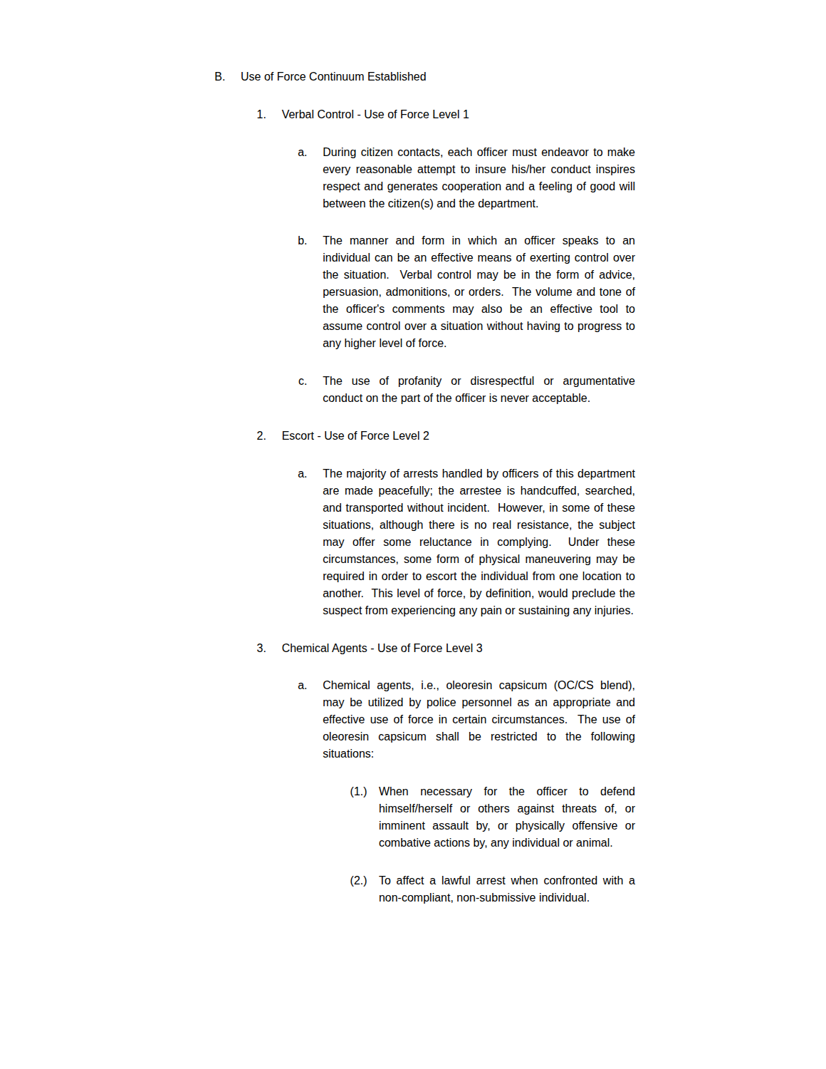Use of Force Continuum Established
Verbal Control - Use of Force Level 1
During citizen contacts, each officer must endeavor to make every reasonable attempt to insure his/her conduct inspires respect and generates cooperation and a feeling of good will between the citizen(s) and the department.
The manner and form in which an officer speaks to an individual can be an effective means of exerting control over the situation. Verbal control may be in the form of advice, persuasion, admonitions, or orders. The volume and tone of the officer's comments may also be an effective tool to assume control over a situation without having to progress to any higher level of force.
The use of profanity or disrespectful or argumentative conduct on the part of the officer is never acceptable.
Escort - Use of Force Level 2
The majority of arrests handled by officers of this department are made peacefully; the arrestee is handcuffed, searched, and transported without incident. However, in some of these situations, although there is no real resistance, the subject may offer some reluctance in complying. Under these circumstances, some form of physical maneuvering may be required in order to escort the individual from one location to another. This level of force, by definition, would preclude the suspect from experiencing any pain or sustaining any injuries.
Chemical Agents - Use of Force Level 3
Chemical agents, i.e., oleoresin capsicum (OC/CS blend), may be utilized by police personnel as an appropriate and effective use of force in certain circumstances. The use of oleoresin capsicum shall be restricted to the following situations:
When necessary for the officer to defend himself/herself or others against threats of, or imminent assault by, or physically offensive or combative actions by, any individual or animal.
To affect a lawful arrest when confronted with a non-compliant, non-submissive individual.